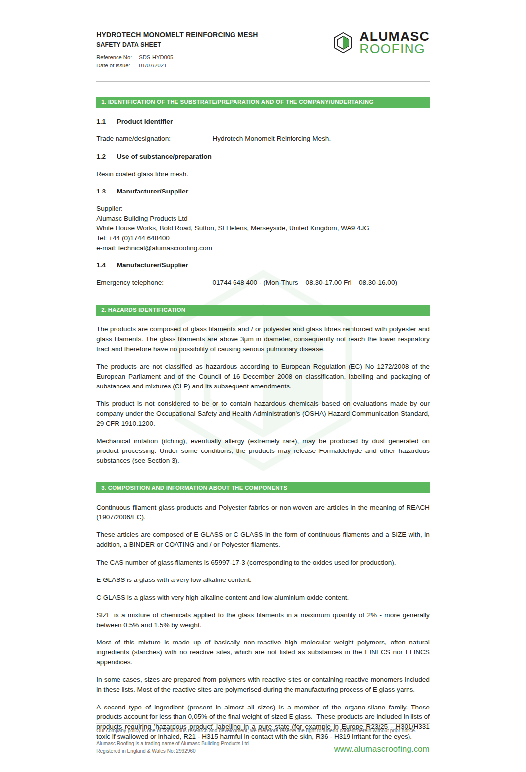Hydrotech Monomelt Reinforcing Mesh
Safety Data Sheet
| Reference No: | SDS-HYD005 |
| Date of issue: | 01/07/2021 |
ALUMASC ROOFING
1. Identification of the substrate/preparation and of the company/undertaking
1.1 Product identifier
Trade name/designation:
Hydrotech Monomelt Reinforcing Mesh.
1.2 Use of substance/preparation
Resin coated glass fibre mesh.
1.3 Manufacturer/Supplier
Supplier:
Alumasc Building Products Ltd
White House Works, Bold Road, Sutton, St Helens, Merseyside, United Kingdom, WA9 4JG
Tel: +44 (0)1744 648400
e-mail: technical@alumascroofing.com
1.4 Manufacturer/Supplier
Emergency telephone:
01744 648 400 - (Mon-Thurs – 08.30-17.00 Fri – 08.30-16.00)
2. Hazards identification
The products are composed of glass filaments and / or polyester and glass fibres reinforced with polyester and glass filaments. The glass filaments are above 3µm in diameter, consequently not reach the lower respiratory tract and therefore have no possibility of causing serious pulmonary disease.
The products are not classified as hazardous according to European Regulation (EC) No 1272/2008 of the European Parliament and of the Council of 16 December 2008 on classification, labelling and packaging of substances and mixtures (CLP) and its subsequent amendments.
This product is not considered to be or to contain hazardous chemicals based on evaluations made by our company under the Occupational Safety and Health Administration's (OSHA) Hazard Communication Standard, 29 CFR 1910.1200.
Mechanical irritation (itching), eventually allergy (extremely rare), may be produced by dust generated on product processing. Under some conditions, the products may release Formaldehyde and other hazardous substances (see Section 3).
3. Composition and information about the components
Continuous filament glass products and Polyester fabrics or non-woven are articles in the meaning of REACH (1907/2006/EC).
These articles are composed of E GLASS or C GLASS in the form of continuous filaments and a SIZE with, in addition, a BINDER or COATING and / or Polyester filaments.
The CAS number of glass filaments is 65997-17-3 (corresponding to the oxides used for production).
E GLASS is a glass with a very low alkaline content.
C GLASS is a glass with very high alkaline content and low aluminium oxide content.
SIZE is a mixture of chemicals applied to the glass filaments in a maximum quantity of 2% - more generally between 0.5% and 1.5% by weight.
Most of this mixture is made up of basically non-reactive high molecular weight polymers, often natural ingredients (starches) with no reactive sites, which are not listed as substances in the EINECS nor ELINCS appendices.
In some cases, sizes are prepared from polymers with reactive sites or containing reactive monomers included in these lists. Most of the reactive sites are polymerised during the manufacturing process of E glass yarns.
A second type of ingredient (present in almost all sizes) is a member of the organo-silane family. These products account for less than 0,05% of the final weight of sized E glass. These products are included in lists of products requiring 'hazardous product' labelling in a pure state (for example in Europe R23/25 - H301/H331 toxic if swallowed or inhaled, R21 - H315 harmful in contact with the skin, R36 - H319 irritant for the eyes).
Our company policy is one of continuous research and development; we therefore reserve the right to amend content herein without prior notice.
Alumasc Roofing is a trading name of Alumasc Building Products Ltd
Registered in England & Wales No: 2992960
www.alumascroofing.com